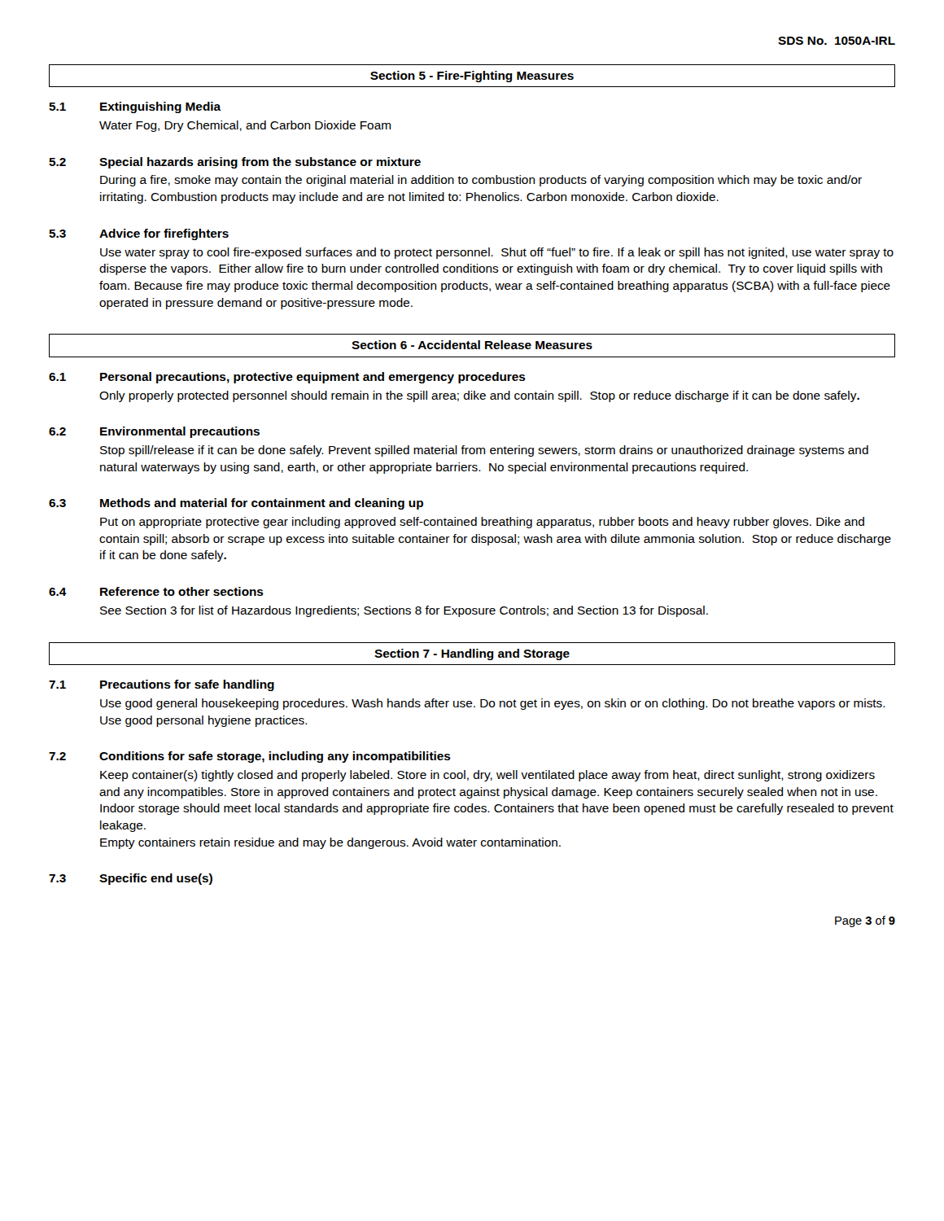SDS No. 1050A-IRL
Section 5 - Fire-Fighting Measures
5.1
Extinguishing Media
Water Fog, Dry Chemical, and Carbon Dioxide Foam
5.2
Special hazards arising from the substance or mixture
During a fire, smoke may contain the original material in addition to combustion products of varying composition which may be toxic and/or irritating. Combustion products may include and are not limited to: Phenolics. Carbon monoxide. Carbon dioxide.
5.3
Advice for firefighters
Use water spray to cool fire-exposed surfaces and to protect personnel. Shut off “fuel” to fire. If a leak or spill has not ignited, use water spray to disperse the vapors. Either allow fire to burn under controlled conditions or extinguish with foam or dry chemical. Try to cover liquid spills with foam. Because fire may produce toxic thermal decomposition products, wear a self-contained breathing apparatus (SCBA) with a full-face piece operated in pressure demand or positive-pressure mode.
Section 6 - Accidental Release Measures
6.1
Personal precautions, protective equipment and emergency procedures
Only properly protected personnel should remain in the spill area; dike and contain spill. Stop or reduce discharge if it can be done safely.
6.2
Environmental precautions
Stop spill/release if it can be done safely. Prevent spilled material from entering sewers, storm drains or unauthorized drainage systems and natural waterways by using sand, earth, or other appropriate barriers. No special environmental precautions required.
6.3
Methods and material for containment and cleaning up
Put on appropriate protective gear including approved self-contained breathing apparatus, rubber boots and heavy rubber gloves. Dike and contain spill; absorb or scrape up excess into suitable container for disposal; wash area with dilute ammonia solution. Stop or reduce discharge if it can be done safely.
6.4
Reference to other sections
See Section 3 for list of Hazardous Ingredients; Sections 8 for Exposure Controls; and Section 13 for Disposal.
Section 7 - Handling and Storage
7.1
Precautions for safe handling
Use good general housekeeping procedures. Wash hands after use. Do not get in eyes, on skin or on clothing. Do not breathe vapors or mists. Use good personal hygiene practices.
7.2
Conditions for safe storage, including any incompatibilities
Keep container(s) tightly closed and properly labeled. Store in cool, dry, well ventilated place away from heat, direct sunlight, strong oxidizers and any incompatibles. Store in approved containers and protect against physical damage. Keep containers securely sealed when not in use. Indoor storage should meet local standards and appropriate fire codes. Containers that have been opened must be carefully resealed to prevent leakage.
Empty containers retain residue and may be dangerous. Avoid water contamination.
7.3
Specific end use(s)
Page 3 of 9